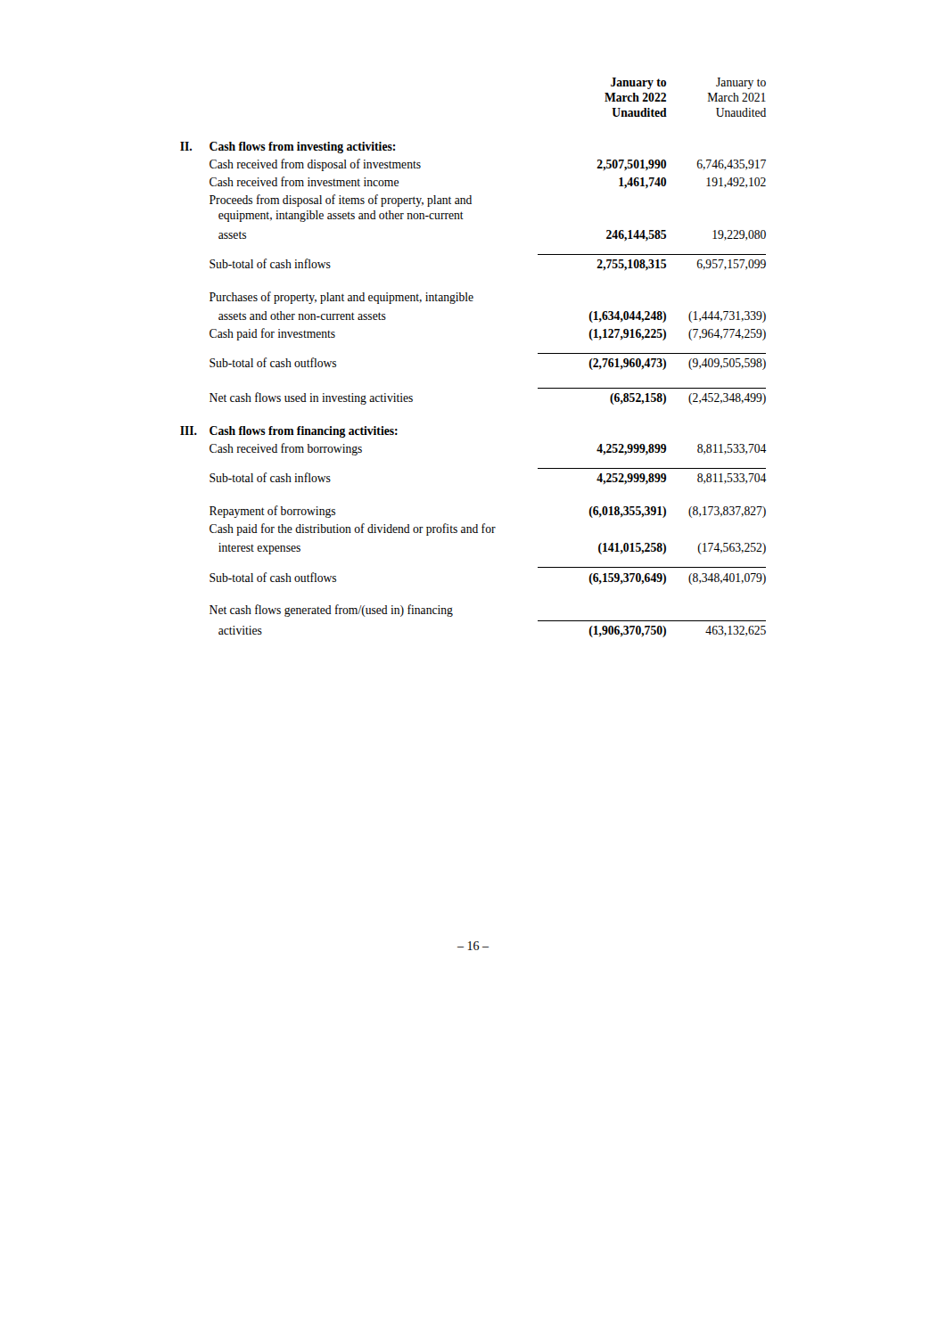| | | January to March 2022 Unaudited | January to March 2021 Unaudited |
| II. | Cash flows from investing activities: | | |
| | Cash received from disposal of investments | 2,507,501,990 | 6,746,435,917 |
| | Cash received from investment income | 1,461,740 | 191,492,102 |
| | Proceeds from disposal of items of property, plant and equipment, intangible assets and other non-current | | |
| | assets | 246,144,585 | 19,229,080 |
| | Sub-total of cash inflows | 2,755,108,315 | 6,957,157,099 |
| | Purchases of property, plant and equipment, intangible | | |
| | assets and other non-current assets | (1,634,044,248) | (1,444,731,339) |
| | Cash paid for investments | (1,127,916,225) | (7,964,774,259) |
| | Sub-total of cash outflows | (2,761,960,473) | (9,409,505,598) |
| | Net cash flows used in investing activities | (6,852,158) | (2,452,348,499) |
| III. | Cash flows from financing activities: | | |
| | Cash received from borrowings | 4,252,999,899 | 8,811,533,704 |
| | Sub-total of cash inflows | 4,252,999,899 | 8,811,533,704 |
| | Repayment of borrowings | (6,018,355,391) | (8,173,837,827) |
| | Cash paid for the distribution of dividend or profits and for | | |
| | interest expenses | (141,015,258) | (174,563,252) |
| | Sub-total of cash outflows | (6,159,370,649) | (8,348,401,079) |
| | Net cash flows generated from/(used in) financing | | |
| | activities | (1,906,370,750) | 463,132,625 |
– 16 –